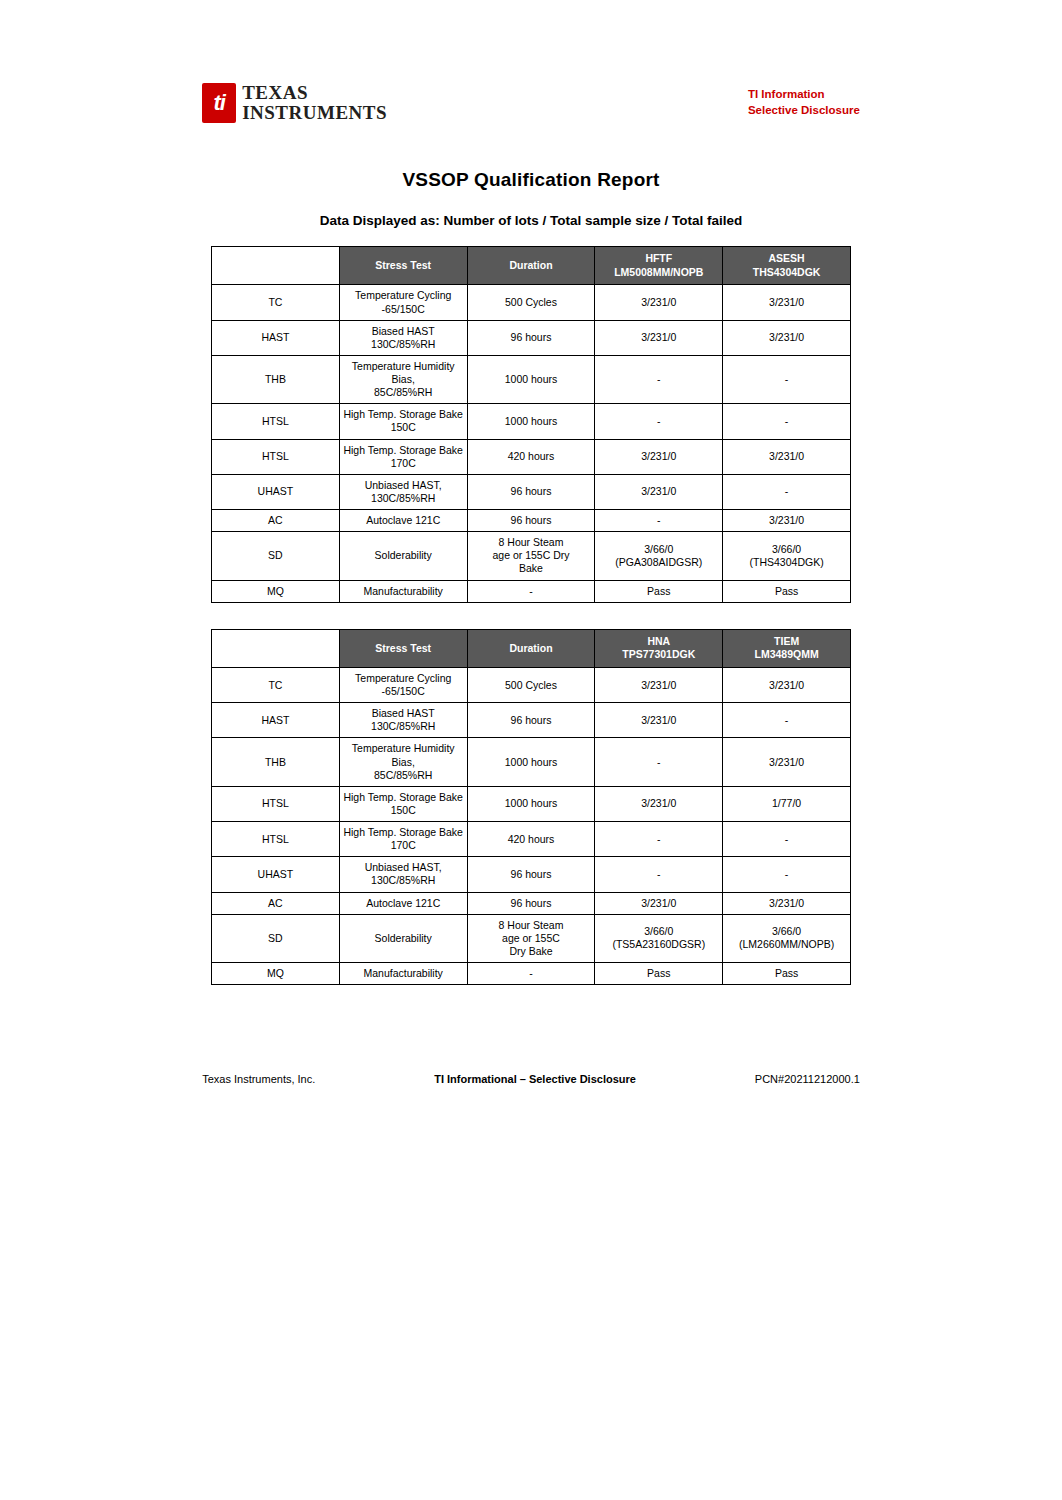ti TEXAS INSTRUMENTS
TI Information
Selective Disclosure
VSSOP Qualification Report
Data Displayed as: Number of lots / Total sample size / Total failed
| | Stress Test | Duration | HFTF LM5008MM/NOPB | ASESH THS4304DGK |
| --- | --- | --- | --- | --- |
| TC | Temperature Cycling -65/150C | 500 Cycles | 3/231/0 | 3/231/0 |
| HAST | Biased HAST 130C/85%RH | 96 hours | 3/231/0 | 3/231/0 |
| THB | Temperature Humidity Bias, 85C/85%RH | 1000 hours | - | - |
| HTSL | High Temp. Storage Bake 150C | 1000 hours | - | - |
| HTSL | High Temp. Storage Bake 170C | 420 hours | 3/231/0 | 3/231/0 |
| UHAST | Unbiased HAST, 130C/85%RH | 96 hours | 3/231/0 | - |
| AC | Autoclave 121C | 96 hours | - | 3/231/0 |
| SD | Solderability | 8 Hour Steam age or 155C Dry Bake | 3/66/0 (PGA308AIDGSR) | 3/66/0 (THS4304DGK) |
| MQ | Manufacturability | - | Pass | Pass |
| | Stress Test | Duration | HNA TPS77301DGK | TIEM LM3489QMM |
| --- | --- | --- | --- | --- |
| TC | Temperature Cycling -65/150C | 500 Cycles | 3/231/0 | 3/231/0 |
| HAST | Biased HAST 130C/85%RH | 96 hours | 3/231/0 | - |
| THB | Temperature Humidity Bias, 85C/85%RH | 1000 hours | - | 3/231/0 |
| HTSL | High Temp. Storage Bake 150C | 1000 hours | 3/231/0 | 1/77/0 |
| HTSL | High Temp. Storage Bake 170C | 420 hours | - | - |
| UHAST | Unbiased HAST, 130C/85%RH | 96 hours | - | - |
| AC | Autoclave 121C | 96 hours | 3/231/0 | 3/231/0 |
| SD | Solderability | 8 Hour Steam age or 155C Dry Bake | 3/66/0 (TS5A23160DGSR) | 3/66/0 (LM2660MM/NOPB) |
| MQ | Manufacturability | - | Pass | Pass |
Texas Instruments, Inc.
TI Informational – Selective Disclosure
PCN#20211212000.1